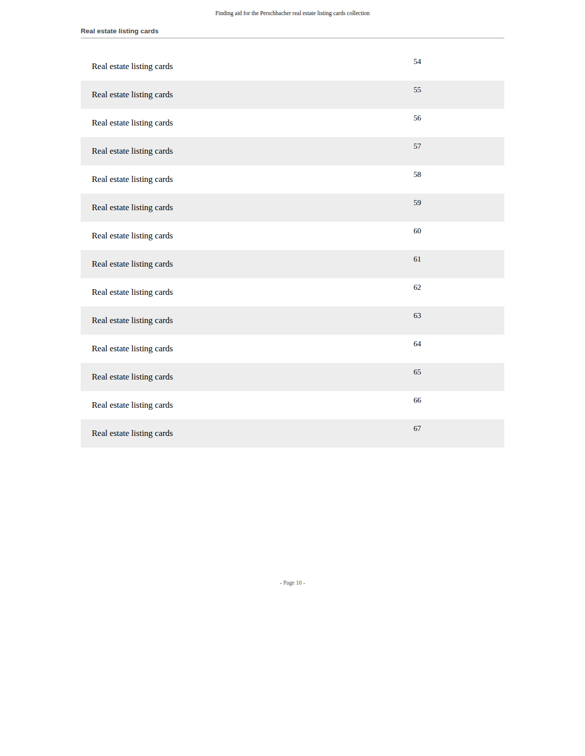Finding aid for the Perschbacher real estate listing cards collection
Real estate listing cards
| Real estate listing cards | 54 |
| Real estate listing cards | 55 |
| Real estate listing cards | 56 |
| Real estate listing cards | 57 |
| Real estate listing cards | 58 |
| Real estate listing cards | 59 |
| Real estate listing cards | 60 |
| Real estate listing cards | 61 |
| Real estate listing cards | 62 |
| Real estate listing cards | 63 |
| Real estate listing cards | 64 |
| Real estate listing cards | 65 |
| Real estate listing cards | 66 |
| Real estate listing cards | 67 |
- Page 10 -